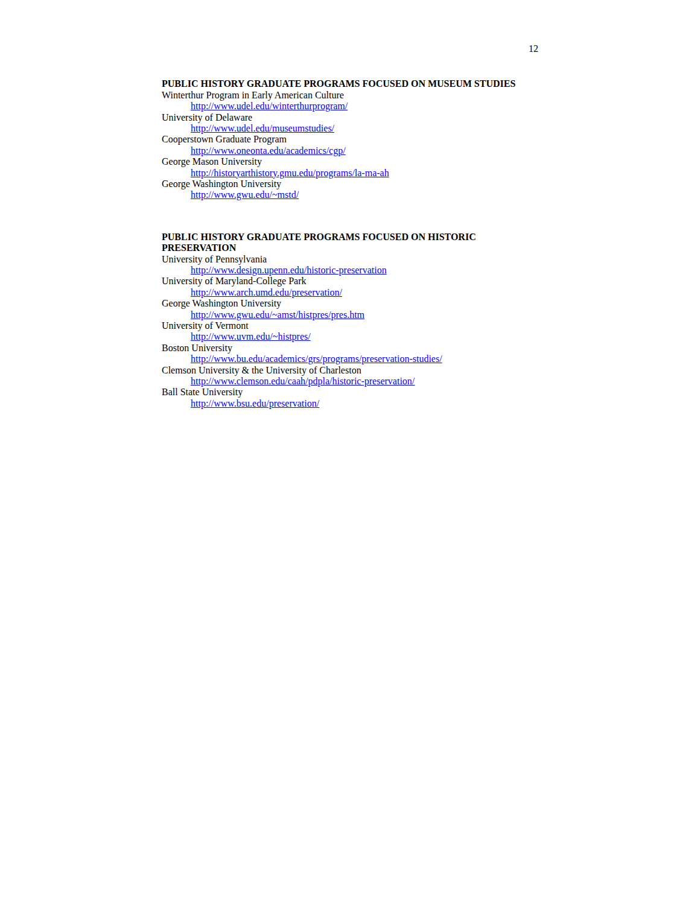12
PUBLIC HISTORY GRADUATE PROGRAMS FOCUSED ON MUSEUM STUDIES
Winterthur Program in Early American Culture http://www.udel.edu/winterthurprogram/
University of Delaware http://www.udel.edu/museumstudies/
Cooperstown Graduate Program http://www.oneonta.edu/academics/cgp/
George Mason University http://historyarthistory.gmu.edu/programs/la-ma-ah
George Washington University http://www.gwu.edu/~mstd/
PUBLIC HISTORY GRADUATE PROGRAMS FOCUSED ON HISTORIC PRESERVATION
University of Pennsylvania http://www.design.upenn.edu/historic-preservation
University of Maryland-College Park http://www.arch.umd.edu/preservation/
George Washington University http://www.gwu.edu/~amst/histpres/pres.htm
University of Vermont http://www.uvm.edu/~histpres/
Boston University http://www.bu.edu/academics/grs/programs/preservation-studies/
Clemson University & the University of Charleston http://www.clemson.edu/caah/pdpla/historic-preservation/
Ball State University http://www.bsu.edu/preservation/